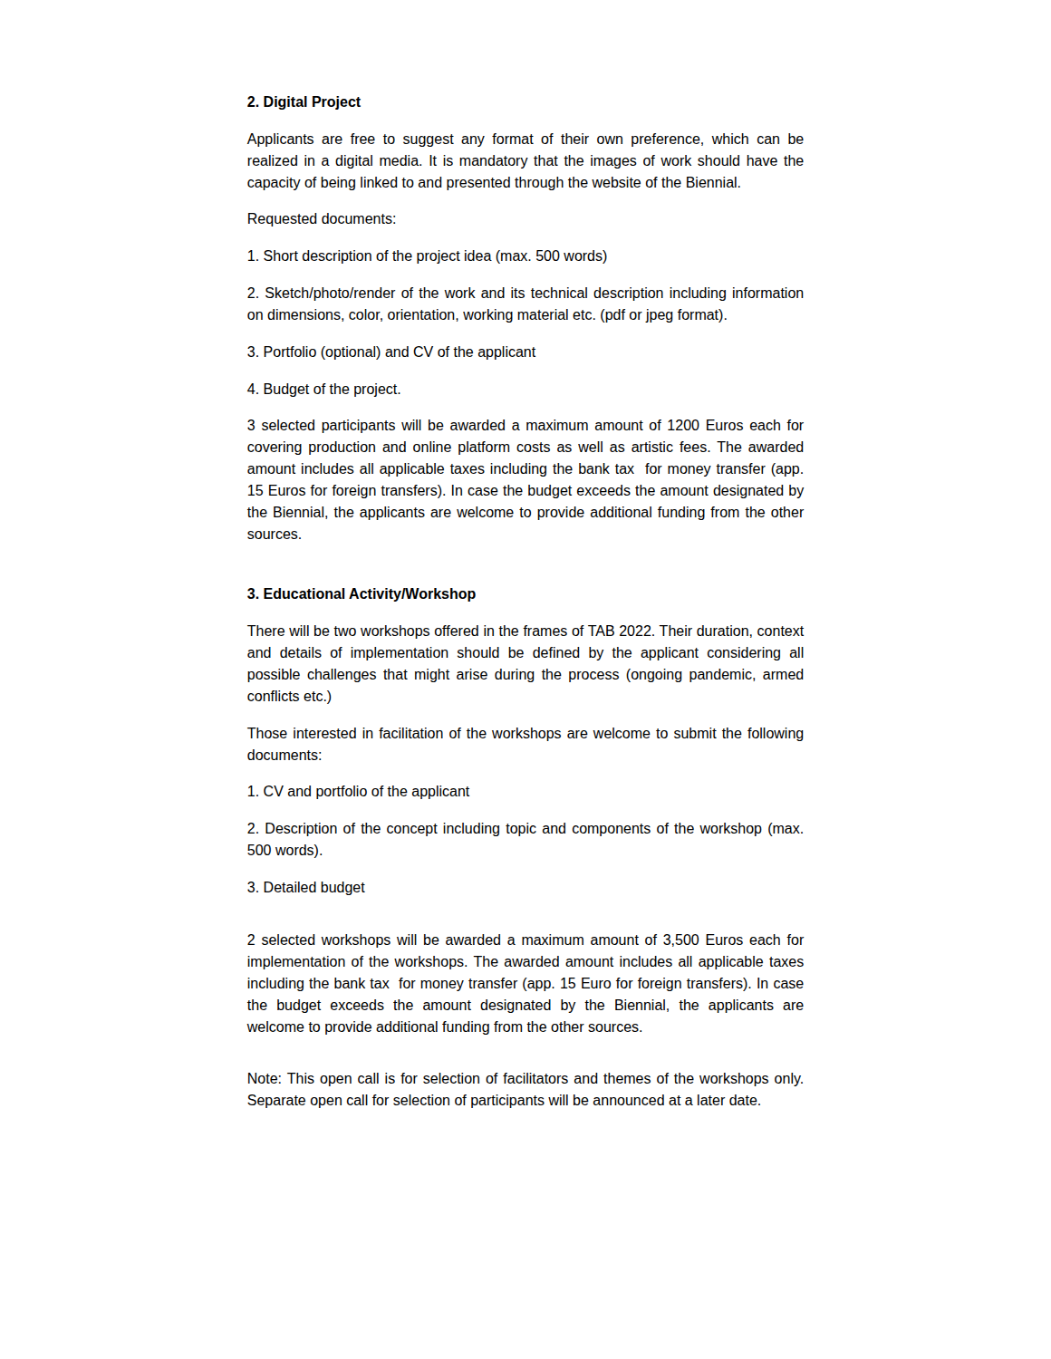2. Digital Project
Applicants are free to suggest any format of their own preference, which can be realized in a digital media. It is mandatory that the images of work should have the capacity of being linked to and presented through the website of the Biennial.
Requested documents:
1. Short description of the project idea (max. 500 words)
2. Sketch/photo/render of the work and its technical description including information on dimensions, color, orientation, working material etc. (pdf or jpeg format).
3. Portfolio (optional) and CV of the applicant
4. Budget of the project.
3 selected participants will be awarded a maximum amount of 1200 Euros each for covering production and online platform costs as well as artistic fees. The awarded amount includes all applicable taxes including the bank tax for money transfer (app. 15 Euros for foreign transfers). In case the budget exceeds the amount designated by the Biennial, the applicants are welcome to provide additional funding from the other sources.
3. Educational Activity/Workshop
There will be two workshops offered in the frames of TAB 2022. Their duration, context and details of implementation should be defined by the applicant considering all possible challenges that might arise during the process (ongoing pandemic, armed conflicts etc.)
Those interested in facilitation of the workshops are welcome to submit the following documents:
1. CV and portfolio of the applicant
2. Description of the concept including topic and components of the workshop (max. 500 words).
3. Detailed budget
2 selected workshops will be awarded a maximum amount of 3,500 Euros each for implementation of the workshops. The awarded amount includes all applicable taxes including the bank tax for money transfer (app. 15 Euro for foreign transfers). In case the budget exceeds the amount designated by the Biennial, the applicants are welcome to provide additional funding from the other sources.
Note: This open call is for selection of facilitators and themes of the workshops only. Separate open call for selection of participants will be announced at a later date.